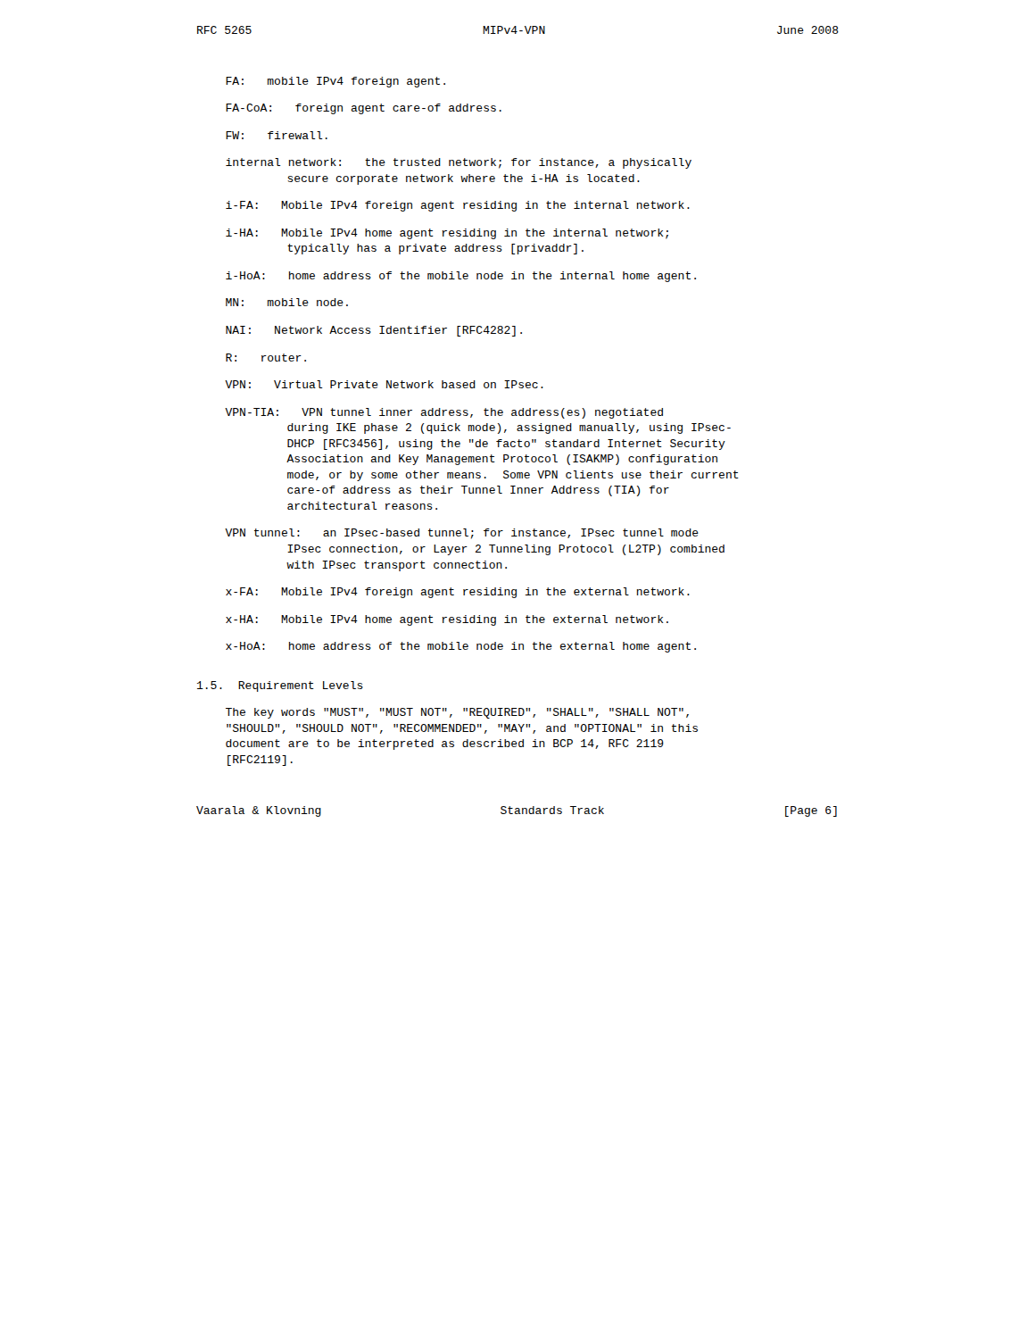RFC 5265 MIPv4-VPN June 2008
FA: mobile IPv4 foreign agent.
FA-CoA: foreign agent care-of address.
FW: firewall.
internal network: the trusted network; for instance, a physically
secure corporate network where the i-HA is located.
i-FA: Mobile IPv4 foreign agent residing in the internal network.
i-HA: Mobile IPv4 home agent residing in the internal network;
typically has a private address [privaddr].
i-HoA: home address of the mobile node in the internal home agent.
MN: mobile node.
NAI: Network Access Identifier [RFC4282].
R: router.
VPN: Virtual Private Network based on IPsec.
VPN-TIA: VPN tunnel inner address, the address(es) negotiated
during IKE phase 2 (quick mode), assigned manually, using IPsec-
DHCP [RFC3456], using the "de facto" standard Internet Security
Association and Key Management Protocol (ISAKMP) configuration
mode, or by some other means. Some VPN clients use their current
care-of address as their Tunnel Inner Address (TIA) for
architectural reasons.
VPN tunnel: an IPsec-based tunnel; for instance, IPsec tunnel mode
IPsec connection, or Layer 2 Tunneling Protocol (L2TP) combined
with IPsec transport connection.
x-FA: Mobile IPv4 foreign agent residing in the external network.
x-HA: Mobile IPv4 home agent residing in the external network.
x-HoA: home address of the mobile node in the external home agent.
1.5. Requirement Levels
The key words "MUST", "MUST NOT", "REQUIRED", "SHALL", "SHALL NOT",
"SHOULD", "SHOULD NOT", "RECOMMENDED", "MAY", and "OPTIONAL" in this
document are to be interpreted as described in BCP 14, RFC 2119
[RFC2119].
Vaarala & Klovning Standards Track [Page 6]